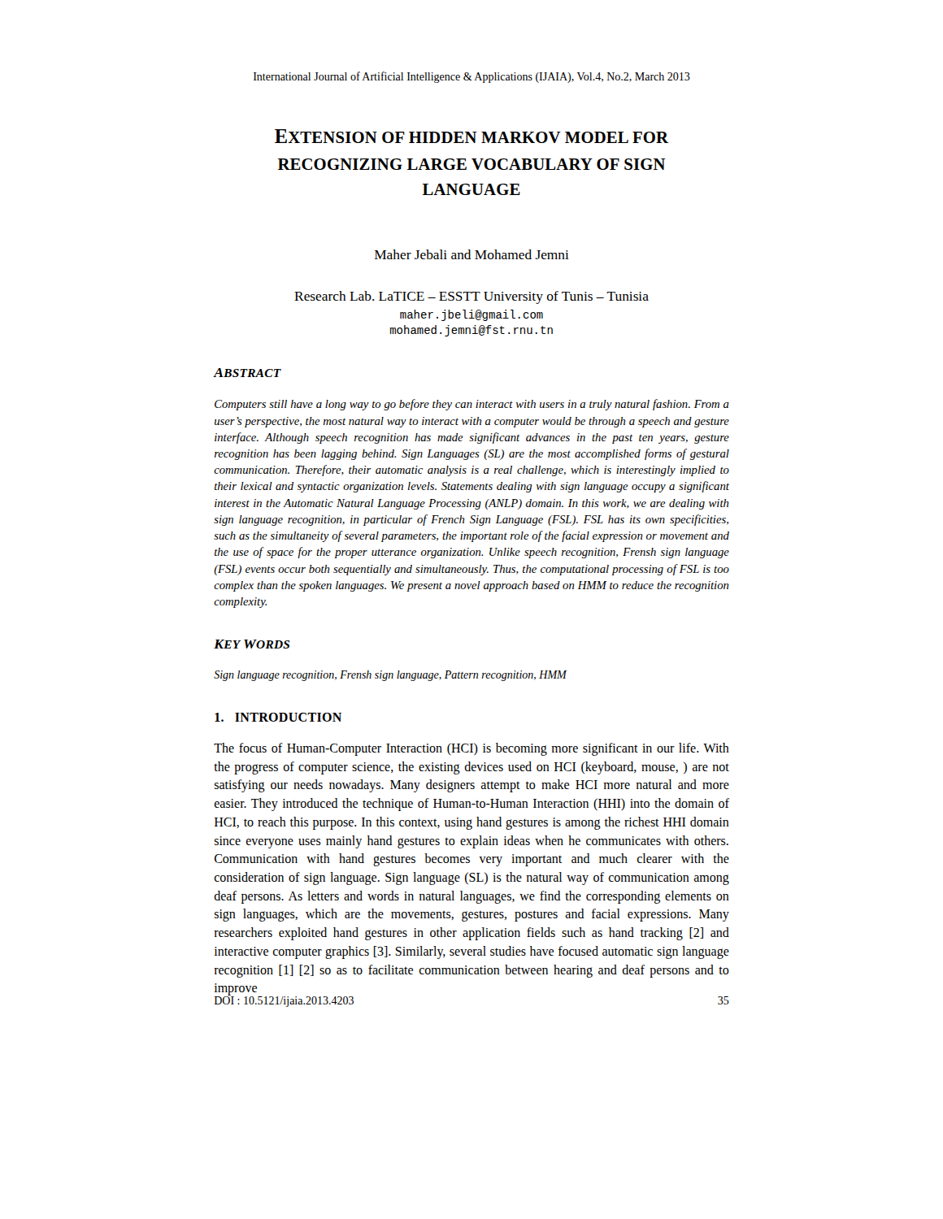International Journal of Artificial Intelligence & Applications (IJAIA), Vol.4, No.2, March 2013
EXTENSION OF HIDDEN MARKOV MODEL FOR
RECOGNIZING LARGE VOCABULARY OF SIGN
LANGUAGE
Maher Jebali and Mohamed Jemni
Research Lab. LaTICE – ESSTT University of Tunis – Tunisia
maher.jbeli@gmail.com
mohamed.jemni@fst.rnu.tn
ABSTRACT
Computers still have a long way to go before they can interact with users in a truly natural fashion. From a user’s perspective, the most natural way to interact with a computer would be through a speech and gesture interface. Although speech recognition has made significant advances in the past ten years, gesture recognition has been lagging behind. Sign Languages (SL) are the most accomplished forms of gestural communication. Therefore, their automatic analysis is a real challenge, which is interestingly implied to their lexical and syntactic organization levels. Statements dealing with sign language occupy a significant interest in the Automatic Natural Language Processing (ANLP) domain. In this work, we are dealing with sign language recognition, in particular of French Sign Language (FSL). FSL has its own specificities, such as the simultaneity of several parameters, the important role of the facial expression or movement and the use of space for the proper utterance organization. Unlike speech recognition, Frensh sign language (FSL) events occur both sequentially and simultaneously. Thus, the computational processing of FSL is too complex than the spoken languages. We present a novel approach based on HMM to reduce the recognition complexity.
KEY WORDS
Sign language recognition, Frensh sign language, Pattern recognition, HMM
1. INTRODUCTION
The focus of Human-Computer Interaction (HCI) is becoming more significant in our life. With the progress of computer science, the existing devices used on HCI (keyboard, mouse, ) are not satisfying our needs nowadays. Many designers attempt to make HCI more natural and more easier. They introduced the technique of Human-to-Human Interaction (HHI) into the domain of HCI, to reach this purpose. In this context, using hand gestures is among the richest HHI domain since everyone uses mainly hand gestures to explain ideas when he communicates with others. Communication with hand gestures becomes very important and much clearer with the consideration of sign language. Sign language (SL) is the natural way of communication among deaf persons. As letters and words in natural languages, we find the corresponding elements on sign languages, which are the movements, gestures, postures and facial expressions. Many researchers exploited hand gestures in other application fields such as hand tracking [2] and interactive computer graphics [3]. Similarly, several studies have focused automatic sign language recognition [1] [2] so as to facilitate communication between hearing and deaf persons and to improve
DOI : 10.5121/ijaia.2013.4203 35